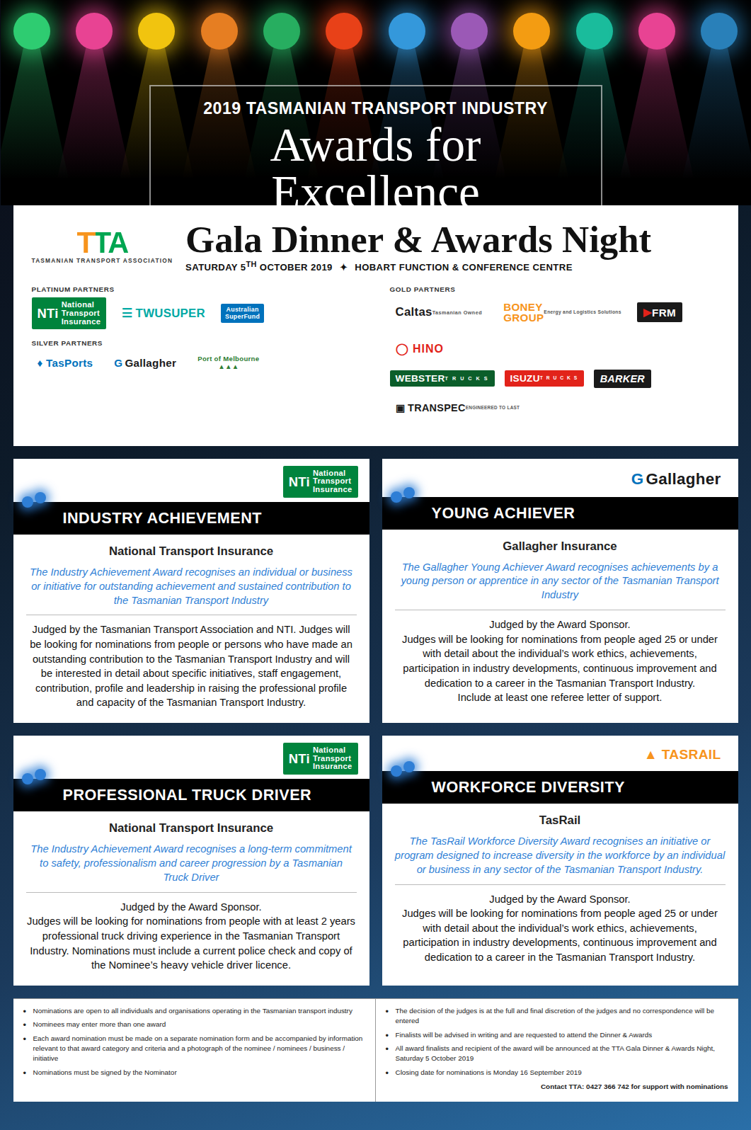2019 TASMANIAN TRANSPORT INDUSTRY
Awards for Excellence
TTA
TASMANIAN TRANSPORT ASSOCIATION
Gala Dinner & Awards Night
SATURDAY 5TH OCTOBER 2019 ✦ HOBART FUNCTION & CONFERENCE CENTRE
PLATINUM PARTNERS
NTi National
Transport
Insurance ☰TWUSUPER Australian
SuperFund
SILVER PARTNERS
♦ TasPorts GGallagher Port of Melbourne
▲▲▲
GOLD PARTNERS
CaltasTasmanian Owned BONEY
GROUPEnergy and Logistics Solutions ▶ FRM ◯ HINO
WEBSTERT R U C K S ISUZUT R U C K S BARKER ▣ TRANSPECENGINEERED TO LAST
NTi National
Transport
Insurance
INDUSTRY ACHIEVEMENT
National Transport Insurance
The Industry Achievement Award recognises an individual or business or initiative for outstanding achievement and sustained contribution to the Tasmanian Transport Industry
Judged by the Tasmanian Transport Association and NTI. Judges will be looking for nominations from people or persons who have made an outstanding contribution to the Tasmanian Transport Industry and will be interested in detail about specific initiatives, staff engagement, contribution, profile and leadership in raising the professional profile and capacity of the Tasmanian Transport Industry.
GGallagher
YOUNG ACHIEVER
Gallagher Insurance
The Gallagher Young Achiever Award recognises achievements by a young person or apprentice in any sector of the Tasmanian Transport Industry
Judged by the Award Sponsor.
Judges will be looking for nominations from people aged 25 or under with detail about the individual’s work ethics, achievements, participation in industry developments, continuous improvement and dedication to a career in the Tasmanian Transport Industry.
Include at least one referee letter of support.
NTi National
Transport
Insurance
PROFESSIONAL TRUCK DRIVER
National Transport Insurance
The Industry Achievement Award recognises a long-term commitment to safety, professionalism and career progression by a Tasmanian Truck Driver
Judged by the Award Sponsor.
Judges will be looking for nominations from people with at least 2 years professional truck driving experience in the Tasmanian Transport Industry. Nominations must include a current police check and copy of the Nominee’s heavy vehicle driver licence.
▲ TASRAIL
WORKFORCE DIVERSITY
TasRail
The TasRail Workforce Diversity Award recognises an initiative or program designed to increase diversity in the workforce by an individual or business in any sector of the Tasmanian Transport Industry.
Judged by the Award Sponsor.
Judges will be looking for nominations from people aged 25 or under with detail about the individual’s work ethics, achievements, participation in industry developments, continuous improvement and dedication to a career in the Tasmanian Transport Industry.
Nominations are open to all individuals and organisations operating in the Tasmanian transport industry
Nominees may enter more than one award
Each award nomination must be made on a separate nomination form and be accompanied by information relevant to that award category and criteria and a photograph of the nominee / nominees / business / initiative
Nominations must be signed by the Nominator
The decision of the judges is at the full and final discretion of the judges and no correspondence will be entered
Finalists will be advised in writing and are requested to attend the Dinner & Awards
All award finalists and recipient of the award will be announced at the TTA Gala Dinner & Awards Night, Saturday 5 October 2019
Closing date for nominations is Monday 16 September 2019
Contact TTA: 0427 366 742 for support with nominations